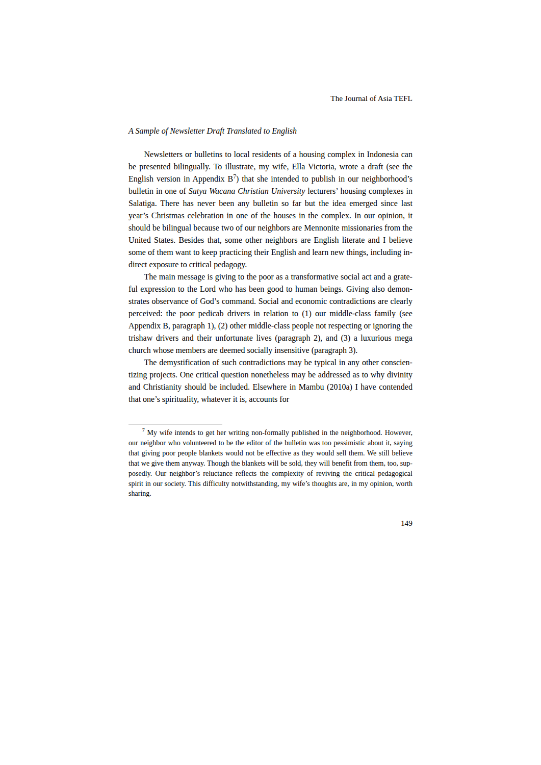The Journal of Asia TEFL
A Sample of Newsletter Draft Translated to English
Newsletters or bulletins to local residents of a housing complex in Indonesia can be presented bilingually. To illustrate, my wife, Ella Victoria, wrote a draft (see the English version in Appendix B7) that she intended to publish in our neighborhood’s bulletin in one of Satya Wacana Christian University lecturers’ housing complexes in Salatiga. There has never been any bulletin so far but the idea emerged since last year’s Christmas celebration in one of the houses in the complex. In our opinion, it should be bilingual because two of our neighbors are Mennonite missionaries from the United States. Besides that, some other neighbors are English literate and I believe some of them want to keep practicing their English and learn new things, including indirect exposure to critical pedagogy.
The main message is giving to the poor as a transformative social act and a grateful expression to the Lord who has been good to human beings. Giving also demonstrates observance of God’s command. Social and economic contradictions are clearly perceived: the poor pedicab drivers in relation to (1) our middle-class family (see Appendix B, paragraph 1), (2) other middle-class people not respecting or ignoring the trishaw drivers and their unfortunate lives (paragraph 2), and (3) a luxurious mega church whose members are deemed socially insensitive (paragraph 3).
The demystification of such contradictions may be typical in any other conscientizing projects. One critical question nonetheless may be addressed as to why divinity and Christianity should be included. Elsewhere in Mambu (2010a) I have contended that one’s spirituality, whatever it is, accounts for
7 My wife intends to get her writing non-formally published in the neighborhood. However, our neighbor who volunteered to be the editor of the bulletin was too pessimistic about it, saying that giving poor people blankets would not be effective as they would sell them. We still believe that we give them anyway. Though the blankets will be sold, they will benefit from them, too, supposedly. Our neighbor’s reluctance reflects the complexity of reviving the critical pedagogical spirit in our society. This difficulty notwithstanding, my wife’s thoughts are, in my opinion, worth sharing.
149